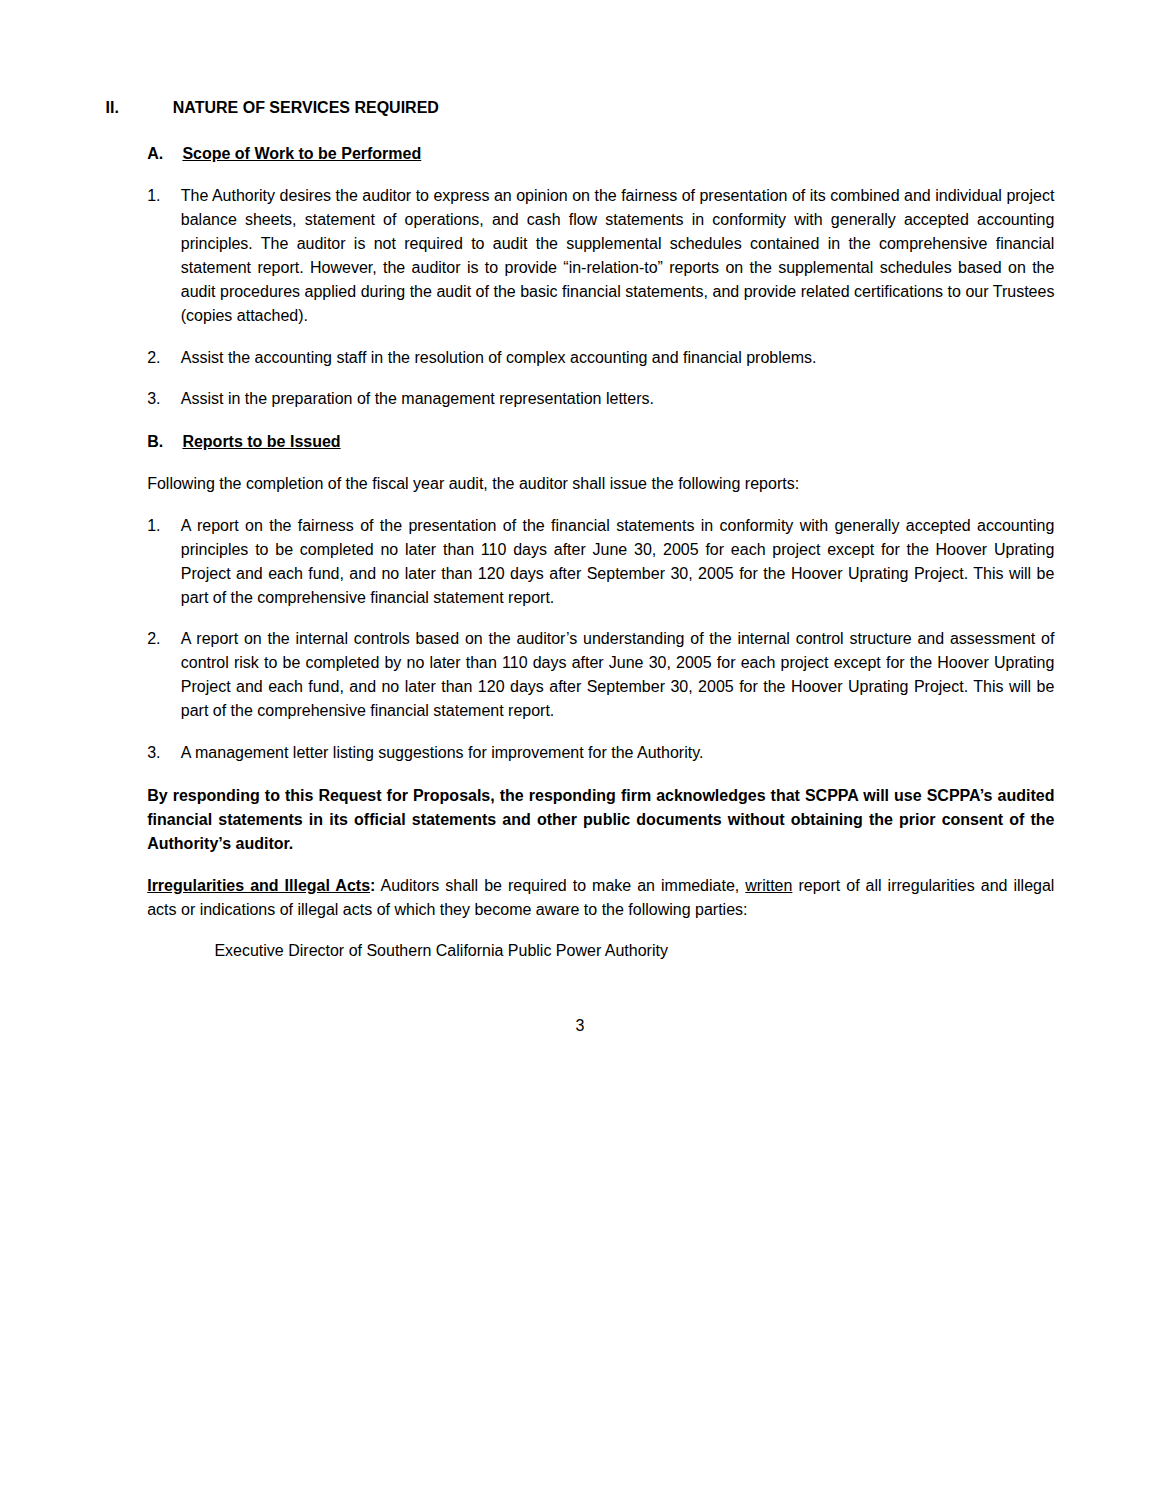II. NATURE OF SERVICES REQUIRED
A. Scope of Work to be Performed
1. The Authority desires the auditor to express an opinion on the fairness of presentation of its combined and individual project balance sheets, statement of operations, and cash flow statements in conformity with generally accepted accounting principles. The auditor is not required to audit the supplemental schedules contained in the comprehensive financial statement report. However, the auditor is to provide “in-relation-to” reports on the supplemental schedules based on the audit procedures applied during the audit of the basic financial statements, and provide related certifications to our Trustees (copies attached).
2. Assist the accounting staff in the resolution of complex accounting and financial problems.
3. Assist in the preparation of the management representation letters.
B. Reports to be Issued
Following the completion of the fiscal year audit, the auditor shall issue the following reports:
1. A report on the fairness of the presentation of the financial statements in conformity with generally accepted accounting principles to be completed no later than 110 days after June 30, 2005 for each project except for the Hoover Uprating Project and each fund, and no later than 120 days after September 30, 2005 for the Hoover Uprating Project. This will be part of the comprehensive financial statement report.
2. A report on the internal controls based on the auditor’s understanding of the internal control structure and assessment of control risk to be completed by no later than 110 days after June 30, 2005 for each project except for the Hoover Uprating Project and each fund, and no later than 120 days after September 30, 2005 for the Hoover Uprating Project. This will be part of the comprehensive financial statement report.
3. A management letter listing suggestions for improvement for the Authority.
By responding to this Request for Proposals, the responding firm acknowledges that SCPPA will use SCPPA’s audited financial statements in its official statements and other public documents without obtaining the prior consent of the Authority’s auditor.
Irregularities and Illegal Acts: Auditors shall be required to make an immediate, written report of all irregularities and illegal acts or indications of illegal acts of which they become aware to the following parties:
Executive Director of Southern California Public Power Authority
3